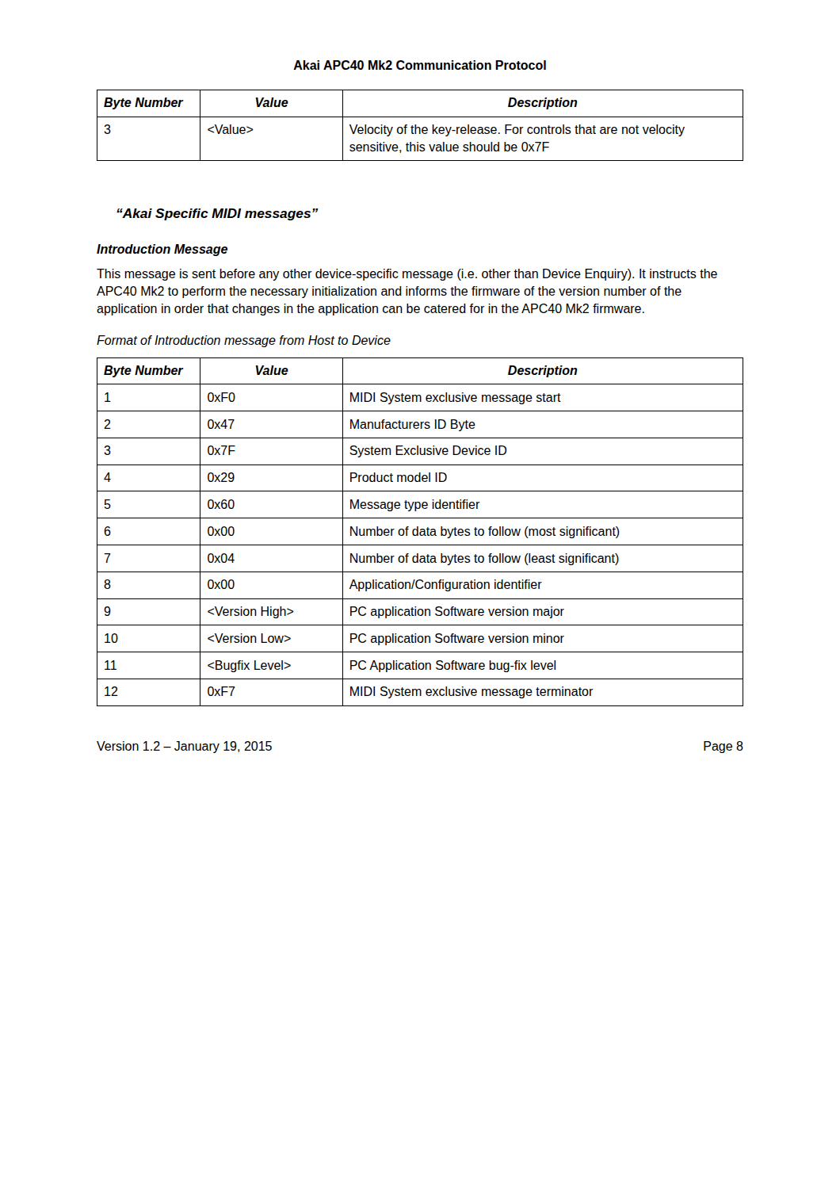Akai APC40 Mk2 Communication Protocol
| Byte Number | Value | Description |
| --- | --- | --- |
| 3 | <Value> | Velocity of the key-release. For controls that are not velocity sensitive, this value should be 0x7F |
“Akai Specific MIDI messages”
Introduction Message
This message is sent before any other device-specific message (i.e. other than Device Enquiry). It instructs the APC40 Mk2 to perform the necessary initialization and informs the firmware of the version number of the application in order that changes in the application can be catered for in the APC40 Mk2 firmware.
Format of Introduction message from Host to Device
| Byte Number | Value | Description |
| --- | --- | --- |
| 1 | 0xF0 | MIDI System exclusive message start |
| 2 | 0x47 | Manufacturers ID Byte |
| 3 | 0x7F | System Exclusive Device ID |
| 4 | 0x29 | Product model ID |
| 5 | 0x60 | Message type identifier |
| 6 | 0x00 | Number of data bytes to follow (most significant) |
| 7 | 0x04 | Number of data bytes to follow (least significant) |
| 8 | 0x00 | Application/Configuration identifier |
| 9 | <Version High> | PC application Software version major |
| 10 | <Version Low> | PC application Software version minor |
| 11 | <Bugfix Level> | PC Application Software bug-fix level |
| 12 | 0xF7 | MIDI System exclusive message terminator |
Version 1.2 – January 19, 2015 Page 8